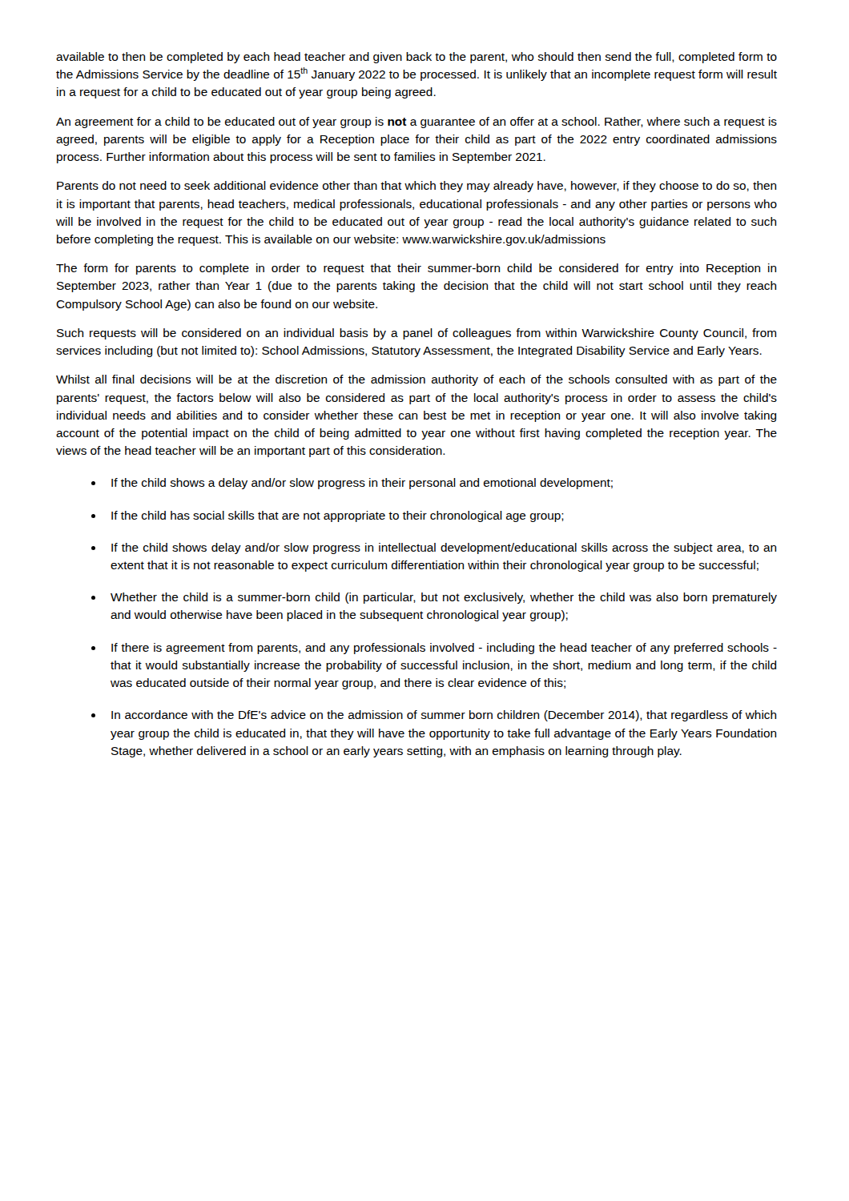available to then be completed by each head teacher and given back to the parent, who should then send the full, completed form to the Admissions Service by the deadline of 15th January 2022 to be processed. It is unlikely that an incomplete request form will result in a request for a child to be educated out of year group being agreed.
An agreement for a child to be educated out of year group is not a guarantee of an offer at a school. Rather, where such a request is agreed, parents will be eligible to apply for a Reception place for their child as part of the 2022 entry coordinated admissions process. Further information about this process will be sent to families in September 2021.
Parents do not need to seek additional evidence other than that which they may already have, however, if they choose to do so, then it is important that parents, head teachers, medical professionals, educational professionals - and any other parties or persons who will be involved in the request for the child to be educated out of year group - read the local authority's guidance related to such before completing the request. This is available on our website: www.warwickshire.gov.uk/admissions
The form for parents to complete in order to request that their summer-born child be considered for entry into Reception in September 2023, rather than Year 1 (due to the parents taking the decision that the child will not start school until they reach Compulsory School Age) can also be found on our website.
Such requests will be considered on an individual basis by a panel of colleagues from within Warwickshire County Council, from services including (but not limited to): School Admissions, Statutory Assessment, the Integrated Disability Service and Early Years.
Whilst all final decisions will be at the discretion of the admission authority of each of the schools consulted with as part of the parents' request, the factors below will also be considered as part of the local authority's process in order to assess the child's individual needs and abilities and to consider whether these can best be met in reception or year one. It will also involve taking account of the potential impact on the child of being admitted to year one without first having completed the reception year. The views of the head teacher will be an important part of this consideration.
If the child shows a delay and/or slow progress in their personal and emotional development;
If the child has social skills that are not appropriate to their chronological age group;
If the child shows delay and/or slow progress in intellectual development/educational skills across the subject area, to an extent that it is not reasonable to expect curriculum differentiation within their chronological year group to be successful;
Whether the child is a summer-born child (in particular, but not exclusively, whether the child was also born prematurely and would otherwise have been placed in the subsequent chronological year group);
If there is agreement from parents, and any professionals involved - including the head teacher of any preferred schools - that it would substantially increase the probability of successful inclusion, in the short, medium and long term, if the child was educated outside of their normal year group, and there is clear evidence of this;
In accordance with the DfE's advice on the admission of summer born children (December 2014), that regardless of which year group the child is educated in, that they will have the opportunity to take full advantage of the Early Years Foundation Stage, whether delivered in a school or an early years setting, with an emphasis on learning through play.